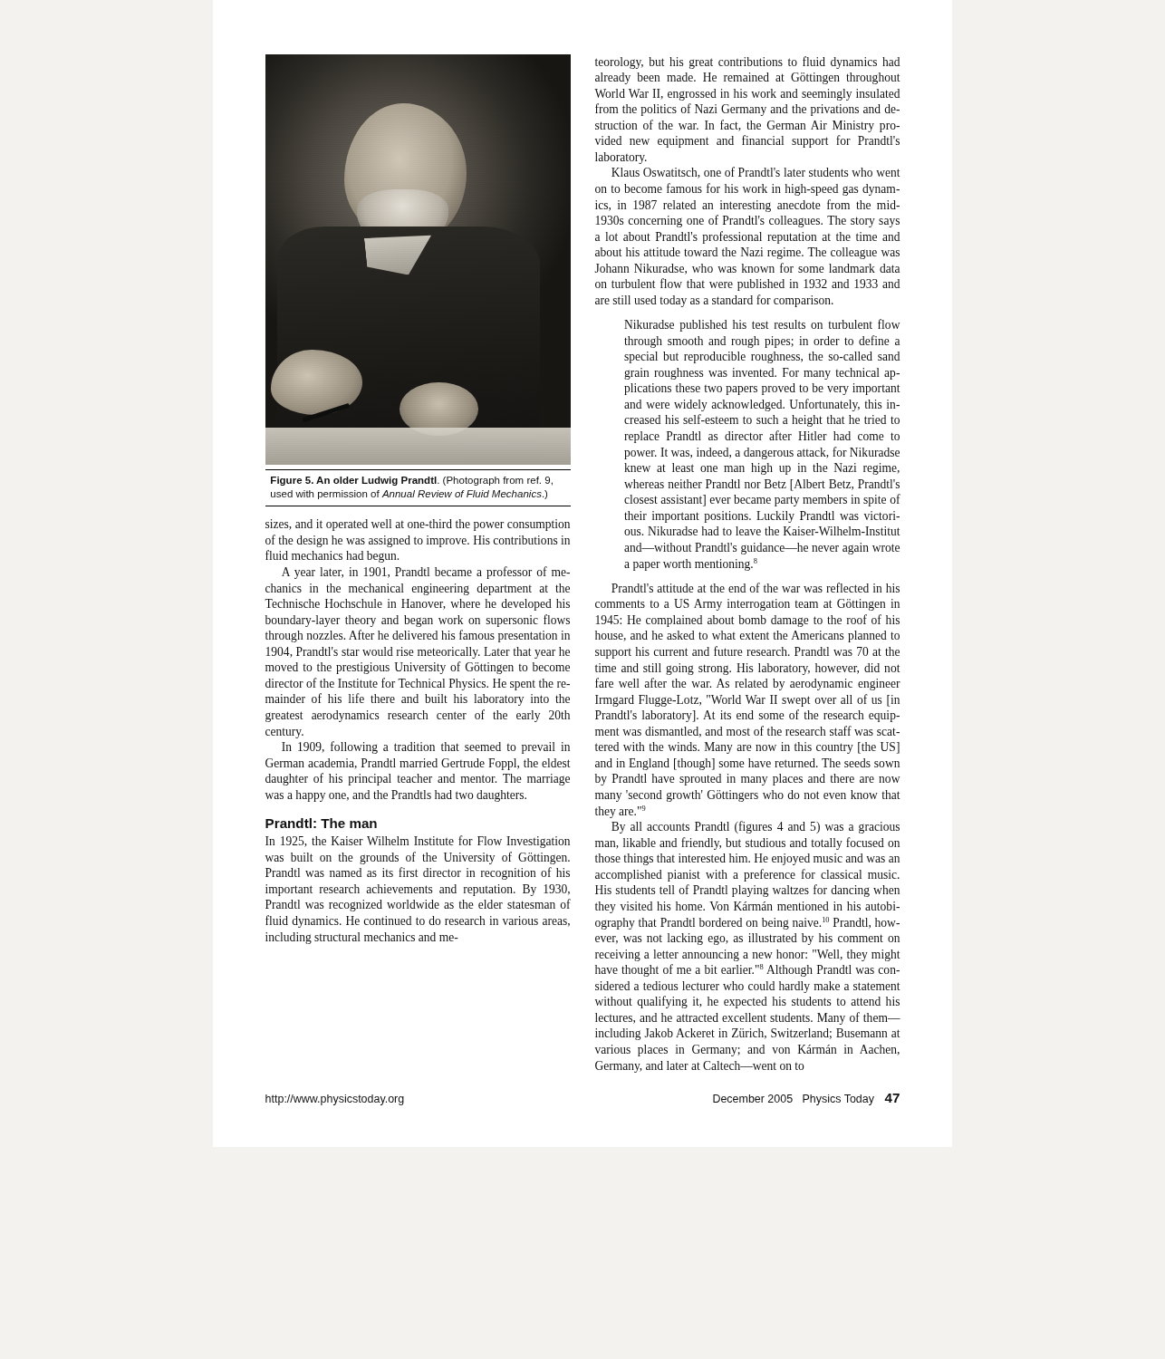Figure 5. An older Ludwig Prandtl. (Photograph from ref. 9, used with permission of Annual Review of Fluid Mechanics.)
sizes, and it operated well at one-third the power consumption of the design he was assigned to improve. His contributions in fluid mechanics had begun.
A year later, in 1901, Prandtl became a professor of mechanics in the mechanical engineering department at the Technische Hochschule in Hanover, where he developed his boundary-layer theory and began work on supersonic flows through nozzles. After he delivered his famous presentation in 1904, Prandtl's star would rise meteorically. Later that year he moved to the prestigious University of Göttingen to become director of the Institute for Technical Physics. He spent the remainder of his life there and built his laboratory into the greatest aerodynamics research center of the early 20th century.
In 1909, following a tradition that seemed to prevail in German academia, Prandtl married Gertrude Foppl, the eldest daughter of his principal teacher and mentor. The marriage was a happy one, and the Prandtls had two daughters.
Prandtl: The man
In 1925, the Kaiser Wilhelm Institute for Flow Investigation was built on the grounds of the University of Göttingen. Prandtl was named as its first director in recognition of his important research achievements and reputation. By 1930, Prandtl was recognized worldwide as the elder statesman of fluid dynamics. He continued to do research in various areas, including structural mechanics and me-
teorology, but his great contributions to fluid dynamics had already been made. He remained at Göttingen throughout World War II, engrossed in his work and seemingly insulated from the politics of Nazi Germany and the privations and destruction of the war. In fact, the German Air Ministry provided new equipment and financial support for Prandtl's laboratory.
Klaus Oswatitsch, one of Prandtl's later students who went on to become famous for his work in high-speed gas dynamics, in 1987 related an interesting anecdote from the mid-1930s concerning one of Prandtl's colleagues. The story says a lot about Prandtl's professional reputation at the time and about his attitude toward the Nazi regime. The colleague was Johann Nikuradse, who was known for some landmark data on turbulent flow that were published in 1932 and 1933 and are still used today as a standard for comparison.
Nikuradse published his test results on turbulent flow through smooth and rough pipes; in order to define a special but reproducible roughness, the so-called sand grain roughness was invented. For many technical applications these two papers proved to be very important and were widely acknowledged. Unfortunately, this increased his self-esteem to such a height that he tried to replace Prandtl as director after Hitler had come to power. It was, indeed, a dangerous attack, for Nikuradse knew at least one man high up in the Nazi regime, whereas neither Prandtl nor Betz [Albert Betz, Prandtl's closest assistant] ever became party members in spite of their important positions. Luckily Prandtl was victorious. Nikuradse had to leave the Kaiser-Wilhelm-Institut and—without Prandtl's guidance—he never again wrote a paper worth mentioning.8
Prandtl's attitude at the end of the war was reflected in his comments to a US Army interrogation team at Göttingen in 1945: He complained about bomb damage to the roof of his house, and he asked to what extent the Americans planned to support his current and future research. Prandtl was 70 at the time and still going strong. His laboratory, however, did not fare well after the war. As related by aerodynamic engineer Irmgard Flugge-Lotz, "World War II swept over all of us [in Prandtl's laboratory]. At its end some of the research equipment was dismantled, and most of the research staff was scattered with the winds. Many are now in this country [the US] and in England [though] some have returned. The seeds sown by Prandtl have sprouted in many places and there are now many 'second growth' Göttingers who do not even know that they are."9
By all accounts Prandtl (figures 4 and 5) was a gracious man, likable and friendly, but studious and totally focused on those things that interested him. He enjoyed music and was an accomplished pianist with a preference for classical music. His students tell of Prandtl playing waltzes for dancing when they visited his home. Von Kármán mentioned in his autobiography that Prandtl bordered on being naive.10 Prandtl, however, was not lacking ego, as illustrated by his comment on receiving a letter announcing a new honor: "Well, they might have thought of me a bit earlier."8 Although Prandtl was considered a tedious lecturer who could hardly make a statement without qualifying it, he expected his students to attend his lectures, and he attracted excellent students. Many of them—including Jakob Ackeret in Zürich, Switzerland; Busemann at various places in Germany; and von Kármán in Aachen, Germany, and later at Caltech—went on to
http://www.physicstoday.org
December 2005 Physics Today47